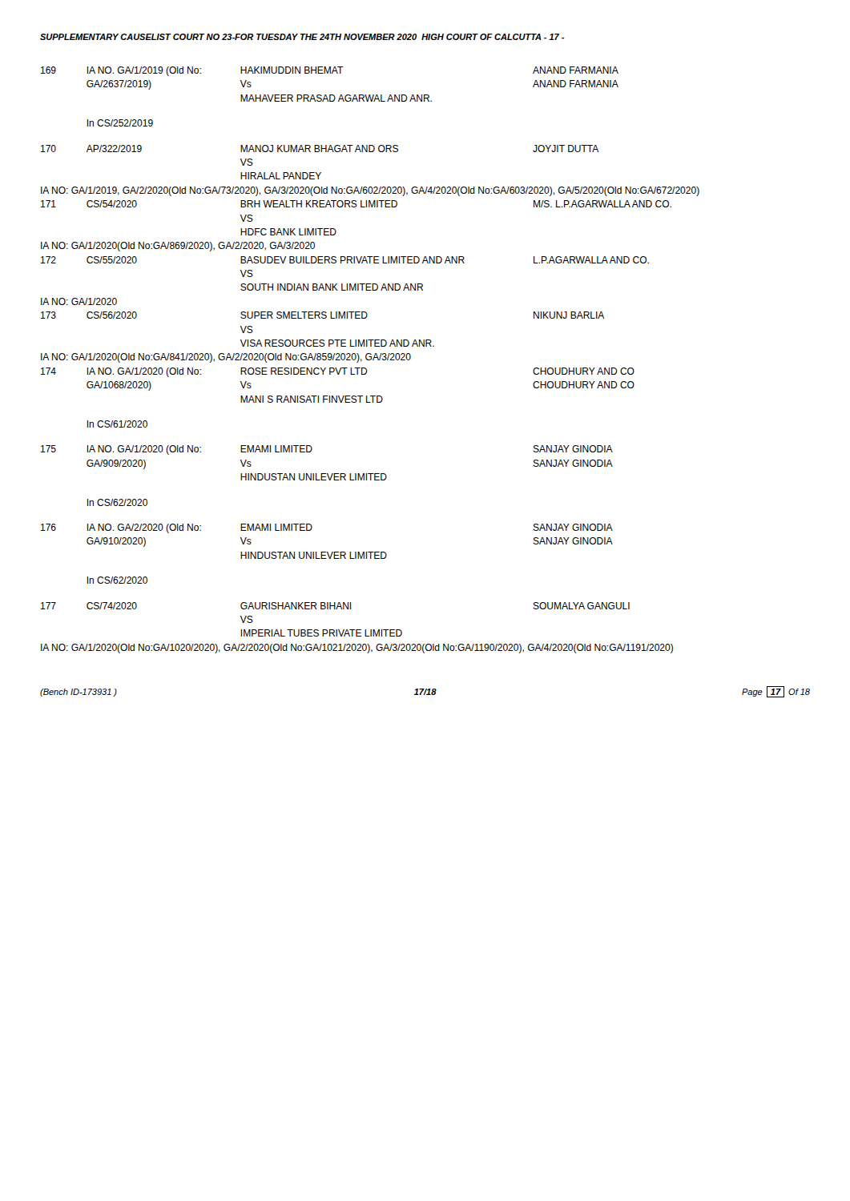SUPPLEMENTARY CAUSELIST COURT NO 23-FOR TUESDAY THE 24TH NOVEMBER 2020 HIGH COURT OF CALCUTTA - 17 -
| 169 | IA NO. GA/1/2019 (Old No: GA/2637/2019) | HAKIMUDDIN BHEMAT Vs MAHAVEER PRASAD AGARWAL AND ANR. | ANAND FARMANIA ANAND FARMANIA |
| | In CS/252/2019 |
| 170 | AP/322/2019 | MANOJ KUMAR BHAGAT AND ORS VS HIRALAL PANDEY | JOYJIT DUTTA |
| IA NO: GA/1/2019, GA/2/2020(Old No:GA/73/2020), GA/3/2020(Old No:GA/602/2020), GA/4/2020(Old No:GA/603/2020), GA/5/2020(Old No:GA/672/2020) |
| 171 | CS/54/2020 | BRH WEALTH KREATORS LIMITED VS HDFC BANK LIMITED | M/S. L.P.AGARWALLA AND CO. |
| IA NO: GA/1/2020(Old No:GA/869/2020), GA/2/2020, GA/3/2020 |
| 172 | CS/55/2020 | BASUDEV BUILDERS PRIVATE LIMITED AND ANR VS SOUTH INDIAN BANK LIMITED AND ANR | L.P.AGARWALLA AND CO. |
| IA NO: GA/1/2020 |
| 173 | CS/56/2020 | SUPER SMELTERS LIMITED VS VISA RESOURCES PTE LIMITED AND ANR. | NIKUNJ BARLIA |
| IA NO: GA/1/2020(Old No:GA/841/2020), GA/2/2020(Old No:GA/859/2020), GA/3/2020 |
| 174 | IA NO. GA/1/2020 (Old No: GA/1068/2020) | ROSE RESIDENCY PVT LTD Vs MANI S RANISATI FINVEST LTD | CHOUDHURY AND CO CHOUDHURY AND CO |
| | In CS/61/2020 |
| 175 | IA NO. GA/1/2020 (Old No: GA/909/2020) | EMAMI LIMITED Vs HINDUSTAN UNILEVER LIMITED | SANJAY GINODIA SANJAY GINODIA |
| | In CS/62/2020 |
| 176 | IA NO. GA/2/2020 (Old No: GA/910/2020) | EMAMI LIMITED Vs HINDUSTAN UNILEVER LIMITED | SANJAY GINODIA SANJAY GINODIA |
| | In CS/62/2020 |
| 177 | CS/74/2020 | GAURISHANKER BIHANI VS IMPERIAL TUBES PRIVATE LIMITED | SOUMALYA GANGULI |
| IA NO: GA/1/2020(Old No:GA/1020/2020), GA/2/2020(Old No:GA/1021/2020), GA/3/2020(Old No:GA/1190/2020), GA/4/2020(Old No:GA/1191/2020) |
(Bench ID-173931 )
17/18
Page 17 Of 18